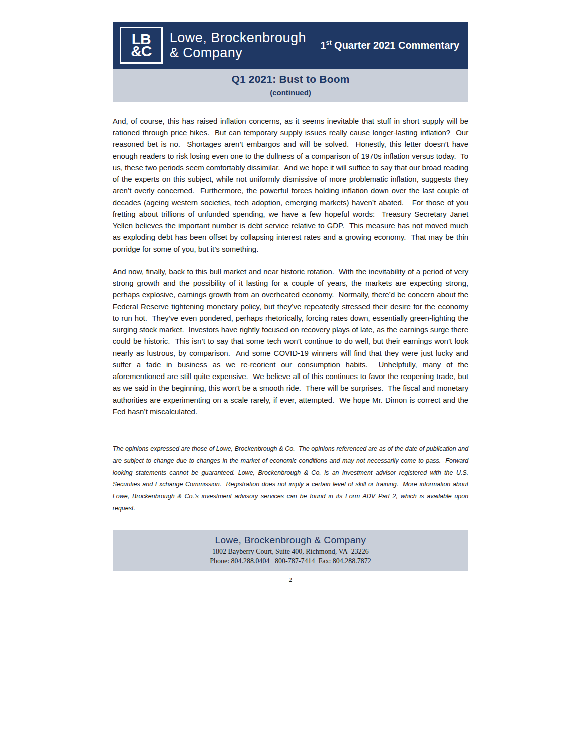LB&C
Lowe, Brockenbrough & Company
1st Quarter 2021 Commentary
Q1 2021: Bust to Boom
(continued)
And, of course, this has raised inflation concerns, as it seems inevitable that stuff in short supply will be rationed through price hikes. But can temporary supply issues really cause longer-lasting inflation? Our reasoned bet is no. Shortages aren’t embargos and will be solved. Honestly, this letter doesn’t have enough readers to risk losing even one to the dullness of a comparison of 1970s inflation versus today. To us, these two periods seem comfortably dissimilar. And we hope it will suffice to say that our broad reading of the experts on this subject, while not uniformly dismissive of more problematic inflation, suggests they aren’t overly concerned. Furthermore, the powerful forces holding inflation down over the last couple of decades (ageing western societies, tech adoption, emerging markets) haven’t abated. For those of you fretting about trillions of unfunded spending, we have a few hopeful words: Treasury Secretary Janet Yellen believes the important number is debt service relative to GDP. This measure has not moved much as exploding debt has been offset by collapsing interest rates and a growing economy. That may be thin porridge for some of you, but it’s something.
And now, finally, back to this bull market and near historic rotation. With the inevitability of a period of very strong growth and the possibility of it lasting for a couple of years, the markets are expecting strong, perhaps explosive, earnings growth from an overheated economy. Normally, there’d be concern about the Federal Reserve tightening monetary policy, but they’ve repeatedly stressed their desire for the economy to run hot. They’ve even pondered, perhaps rhetorically, forcing rates down, essentially green-lighting the surging stock market. Investors have rightly focused on recovery plays of late, as the earnings surge there could be historic. This isn’t to say that some tech won’t continue to do well, but their earnings won’t look nearly as lustrous, by comparison. And some COVID-19 winners will find that they were just lucky and suffer a fade in business as we re-reorient our consumption habits. Unhelpfully, many of the aforementioned are still quite expensive. We believe all of this continues to favor the reopening trade, but as we said in the beginning, this won’t be a smooth ride. There will be surprises. The fiscal and monetary authorities are experimenting on a scale rarely, if ever, attempted. We hope Mr. Dimon is correct and the Fed hasn’t miscalculated.
The opinions expressed are those of Lowe, Brockenbrough & Co. The opinions referenced are as of the date of publication and are subject to change due to changes in the market of economic conditions and may not necessarily come to pass. Forward looking statements cannot be guaranteed. Lowe, Brockenbrough & Co. is an investment advisor registered with the U.S. Securities and Exchange Commission. Registration does not imply a certain level of skill or training. More information about Lowe, Brockenbrough & Co.’s investment advisory services can be found in its Form ADV Part 2, which is available upon request.
Lowe, Brockenbrough & Company
1802 Bayberry Court, Suite 400, Richmond, VA 23226
Phone: 804.288.0404 800-787-7414 Fax: 804.288.7872
2